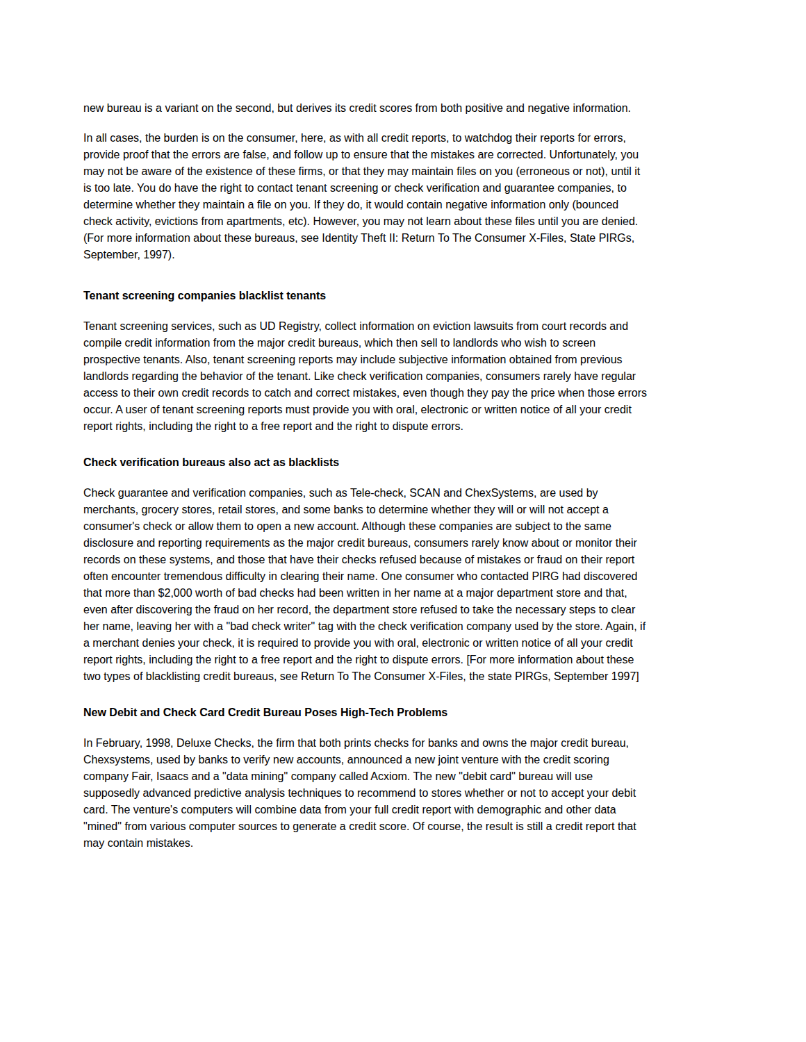new bureau is a variant on the second, but derives its credit scores from both positive and negative information.
In all cases, the burden is on the consumer, here, as with all credit reports, to watchdog their reports for errors, provide proof that the errors are false, and follow up to ensure that the mistakes are corrected. Unfortunately, you may not be aware of the existence of these firms, or that they may maintain files on you (erroneous or not), until it is too late. You do have the right to contact tenant screening or check verification and guarantee companies, to determine whether they maintain a file on you. If they do, it would contain negative information only (bounced check activity, evictions from apartments, etc). However, you may not learn about these files until you are denied. (For more information about these bureaus, see Identity Theft II: Return To The Consumer X-Files, State PIRGs, September, 1997).
Tenant screening companies blacklist tenants
Tenant screening services, such as UD Registry, collect information on eviction lawsuits from court records and compile credit information from the major credit bureaus, which then sell to landlords who wish to screen prospective tenants. Also, tenant screening reports may include subjective information obtained from previous landlords regarding the behavior of the tenant. Like check verification companies, consumers rarely have regular access to their own credit records to catch and correct mistakes, even though they pay the price when those errors occur. A user of tenant screening reports must provide you with oral, electronic or written notice of all your credit report rights, including the right to a free report and the right to dispute errors.
Check verification bureaus also act as blacklists
Check guarantee and verification companies, such as Tele-check, SCAN and ChexSystems, are used by merchants, grocery stores, retail stores, and some banks to determine whether they will or will not accept a consumer's check or allow them to open a new account. Although these companies are subject to the same disclosure and reporting requirements as the major credit bureaus, consumers rarely know about or monitor their records on these systems, and those that have their checks refused because of mistakes or fraud on their report often encounter tremendous difficulty in clearing their name. One consumer who contacted PIRG had discovered that more than $2,000 worth of bad checks had been written in her name at a major department store and that, even after discovering the fraud on her record, the department store refused to take the necessary steps to clear her name, leaving her with a "bad check writer" tag with the check verification company used by the store. Again, if a merchant denies your check, it is required to provide you with oral, electronic or written notice of all your credit report rights, including the right to a free report and the right to dispute errors. [For more information about these two types of blacklisting credit bureaus, see Return To The Consumer X-Files, the state PIRGs, September 1997]
New Debit and Check Card Credit Bureau Poses High-Tech Problems
In February, 1998, Deluxe Checks, the firm that both prints checks for banks and owns the major credit bureau, Chexsystems, used by banks to verify new accounts, announced a new joint venture with the credit scoring company Fair, Isaacs and a "data mining" company called Acxiom. The new "debit card" bureau will use supposedly advanced predictive analysis techniques to recommend to stores whether or not to accept your debit card. The venture's computers will combine data from your full credit report with demographic and other data "mined" from various computer sources to generate a credit score. Of course, the result is still a credit report that may contain mistakes.